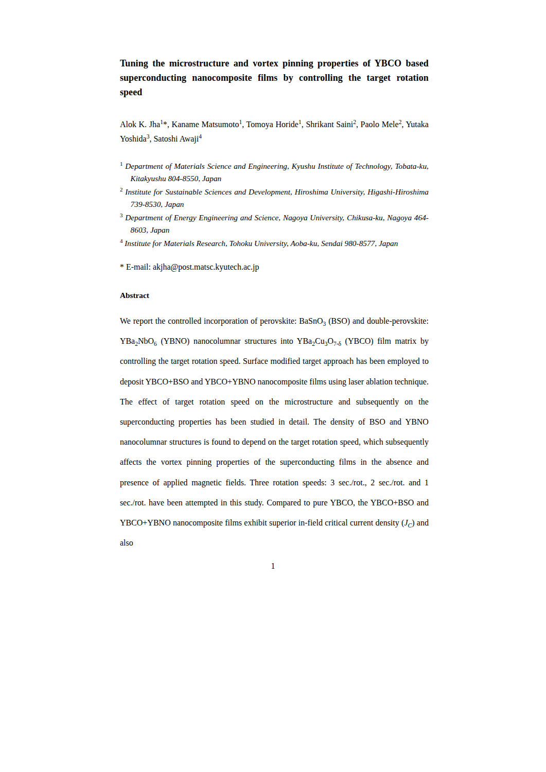Tuning the microstructure and vortex pinning properties of YBCO based superconducting nanocomposite films by controlling the target rotation speed
Alok K. Jha1*, Kaname Matsumoto1, Tomoya Horide1, Shrikant Saini2, Paolo Mele2, Yutaka Yoshida3, Satoshi Awaji4
1 Department of Materials Science and Engineering, Kyushu Institute of Technology, Tobata-ku, Kitakyushu 804-8550, Japan
2 Institute for Sustainable Sciences and Development, Hiroshima University, Higashi-Hiroshima 739-8530, Japan
3 Department of Energy Engineering and Science, Nagoya University, Chikusa-ku, Nagoya 464-8603, Japan
4 Institute for Materials Research, Tohoku University, Aoba-ku, Sendai 980-8577, Japan
* E-mail: akjha@post.matsc.kyutech.ac.jp
Abstract
We report the controlled incorporation of perovskite: BaSnO3 (BSO) and double-perovskite: YBa2NbO6 (YBNO) nanocolumnar structures into YBa2Cu3O7-δ (YBCO) film matrix by controlling the target rotation speed. Surface modified target approach has been employed to deposit YBCO+BSO and YBCO+YBNO nanocomposite films using laser ablation technique. The effect of target rotation speed on the microstructure and subsequently on the superconducting properties has been studied in detail. The density of BSO and YBNO nanocolumnar structures is found to depend on the target rotation speed, which subsequently affects the vortex pinning properties of the superconducting films in the absence and presence of applied magnetic fields. Three rotation speeds: 3 sec./rot., 2 sec./rot. and 1 sec./rot. have been attempted in this study. Compared to pure YBCO, the YBCO+BSO and YBCO+YBNO nanocomposite films exhibit superior in-field critical current density (JC) and also
1